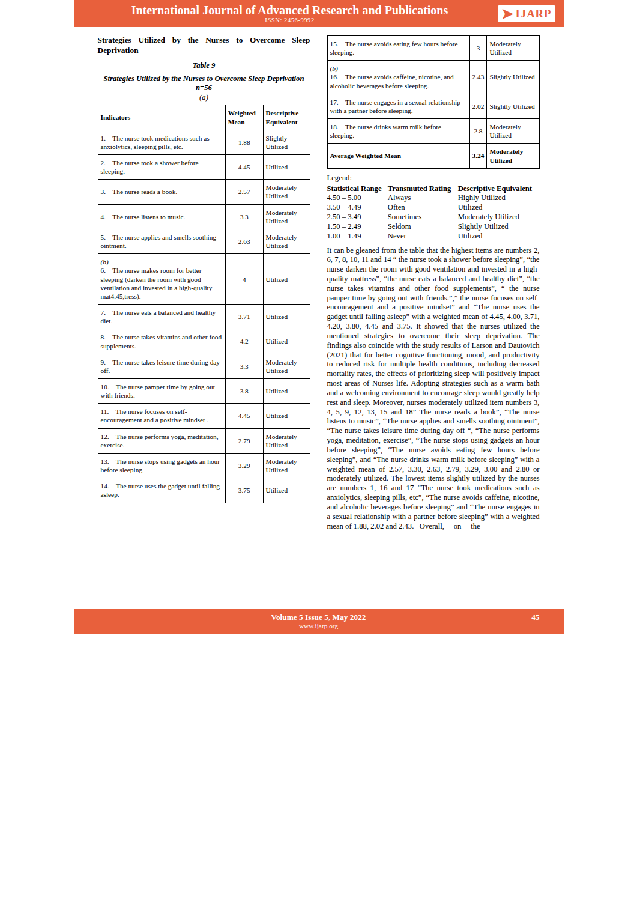International Journal of Advanced Research and Publications
ISSN: 2456-9992
➤IJARP
Strategies Utilized by the Nurses to Overcome Sleep Deprivation
Table 9
Strategies Utilized by the Nurses to Overcome Sleep Deprivation
n=56
(a)
| Indicators | Weighted Mean | Descriptive Equivalent |
| --- | --- | --- |
| 1. The nurse took medications such as anxiolytics, sleeping pills, etc. | 1.88 | Slightly Utilized |
| 2. The nurse took a shower before sleeping. | 4.45 | Utilized |
| 3. The nurse reads a book. | 2.57 | Moderately Utilized |
| 4. The nurse listens to music. | 3.3 | Moderately Utilized |
| 5. The nurse applies and smells soothing ointment. | 2.63 | Moderately Utilized |
| (b) 6. The nurse makes room for better sleeping (darken the room with good ventilation and invested in a high-quality mat4.45,tress). | 4 | Utilized |
| 7. The nurse eats a balanced and healthy diet. | 3.71 | Utilized |
| 8. The nurse takes vitamins and other food supplements. | 4.2 | Utilized |
| 9. The nurse takes leisure time during day off. | 3.3 | Moderately Utilized |
| 10. The nurse pamper time by going out with friends. | 3.8 | Utilized |
| 11. The nurse focuses on self-encouragement and a positive mindset . | 4.45 | Utilized |
| 12. The nurse performs yoga, meditation, exercise. | 2.79 | Moderately Utilized |
| 13. The nurse stops using gadgets an hour before sleeping. | 3.29 | Moderately Utilized |
| 14. The nurse uses the gadget until falling asleep. | 3.75 | Utilized |
| 15. The nurse avoids eating few hours before sleeping. | 3 | Moderately Utilized |
| (b) 16. The nurse avoids caffeine, nicotine, and alcoholic beverages before sleeping. | 2.43 | Slightly Utilized |
| 17. The nurse engages in a sexual relationship with a partner before sleeping. | 2.02 | Slightly Utilized |
| 18. The nurse drinks warm milk before sleeping. | 2.8 | Moderately Utilized |
| Average Weighted Mean | 3.24 | Moderately Utilized |
Legend:
| Statistical Range | Transmuted Rating | Descriptive Equivalent |
| --- | --- | --- |
| 4.50 – 5.00 | Always | Highly Utilized |
| 3.50 – 4.49 | Often | Utilized |
| 2.50 – 3.49 | Sometimes | Moderately Utilized |
| 1.50 – 2.49 | Seldom | Slightly Utilized |
| 1.00 – 1.49 | Never | Utilized |
It can be gleaned from the table that the highest items are numbers 2, 6, 7, 8, 10, 11 and 14 “ the nurse took a shower before sleeping”, “the nurse darken the room with good ventilation and invested in a high-quality mattress”, “the nurse eats a balanced and healthy diet”, “the nurse takes vitamins and other food supplements”, “ the nurse pamper time by going out with friends.”,” the nurse focuses on self-encouragement and a positive mindset” and “The nurse uses the gadget until falling asleep” with a weighted mean of 4.45, 4.00, 3.71, 4.20, 3.80, 4.45 and 3.75. It showed that the nurses utilized the mentioned strategies to overcome their sleep deprivation. The findings also coincide with the study results of Larson and Dautovich (2021) that for better cognitive functioning, mood, and productivity to reduced risk for multiple health conditions, including decreased mortality rates, the effects of prioritizing sleep will positively impact most areas of Nurses life. Adopting strategies such as a warm bath and a welcoming environment to encourage sleep would greatly help rest and sleep. Moreover, nurses moderately utilized item numbers 3, 4, 5, 9, 12, 13, 15 and 18” The nurse reads a book”, “The nurse listens to music”, “The nurse applies and smells soothing ointment”, “The nurse takes leisure time during day off “, “The nurse performs yoga, meditation, exercise”, “The nurse stops using gadgets an hour before sleeping”, “The nurse avoids eating few hours before sleeping”, and “The nurse drinks warm milk before sleeping” with a weighted mean of 2.57, 3.30, 2.63, 2.79, 3.29, 3.00 and 2.80 or moderately utilized. The lowest items slightly utilized by the nurses are numbers 1, 16 and 17 “The nurse took medications such as anxiolytics, sleeping pills, etc”, “The nurse avoids caffeine, nicotine, and alcoholic beverages before sleeping” and “The nurse engages in a sexual relationship with a partner before sleeping” with a weighted mean of 1.88, 2.02 and 2.43. Overall, on the
Volume 5 Issue 5, May 2022
www.ijarp.org
45